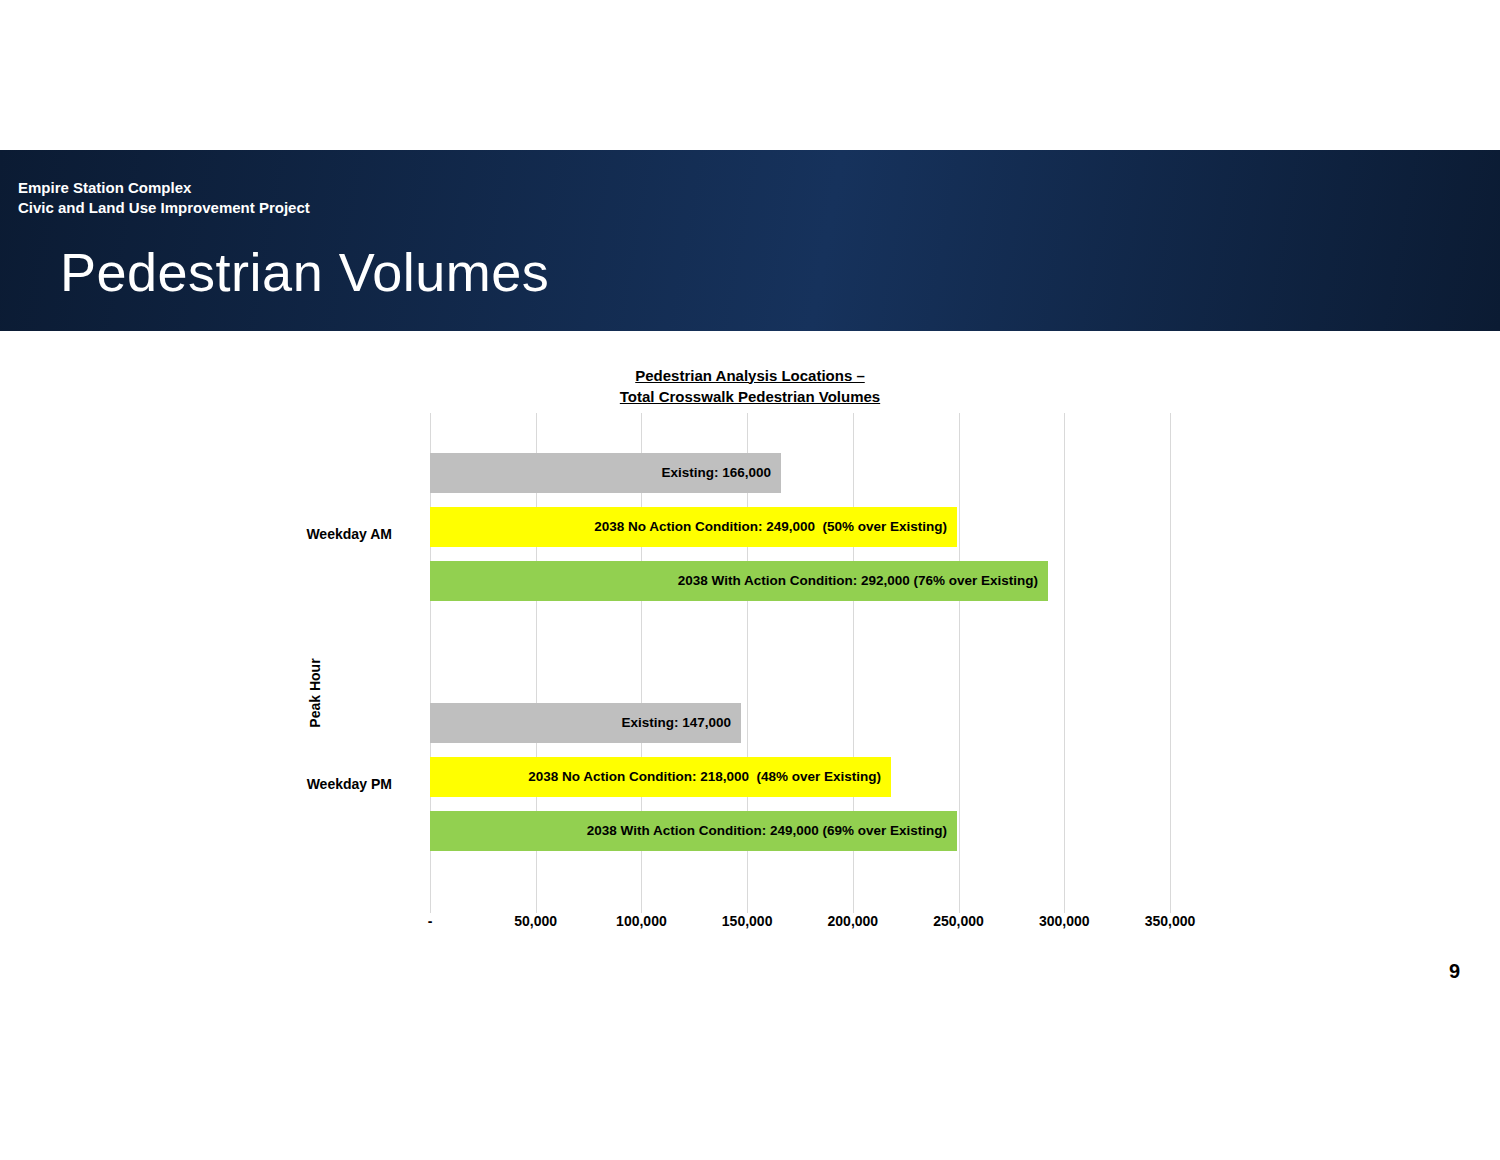Empire Station Complex
Civic and Land Use Improvement Project
Pedestrian Volumes
Pedestrian Analysis Locations – Total Crosswalk Pedestrian Volumes
Peak Hour
Weekday AM
Existing: 166,000
2038 No Action Condition: 249,000 (50% over Existing)
2038 With Action Condition: 292,000 (76% over Existing)
Weekday PM
Existing: 147,000
2038 No Action Condition: 218,000 (48% over Existing)
2038 With Action Condition: 249,000 (69% over Existing)
- 50,000 100,000 150,000 200,000 250,000 300,000 350,000
9